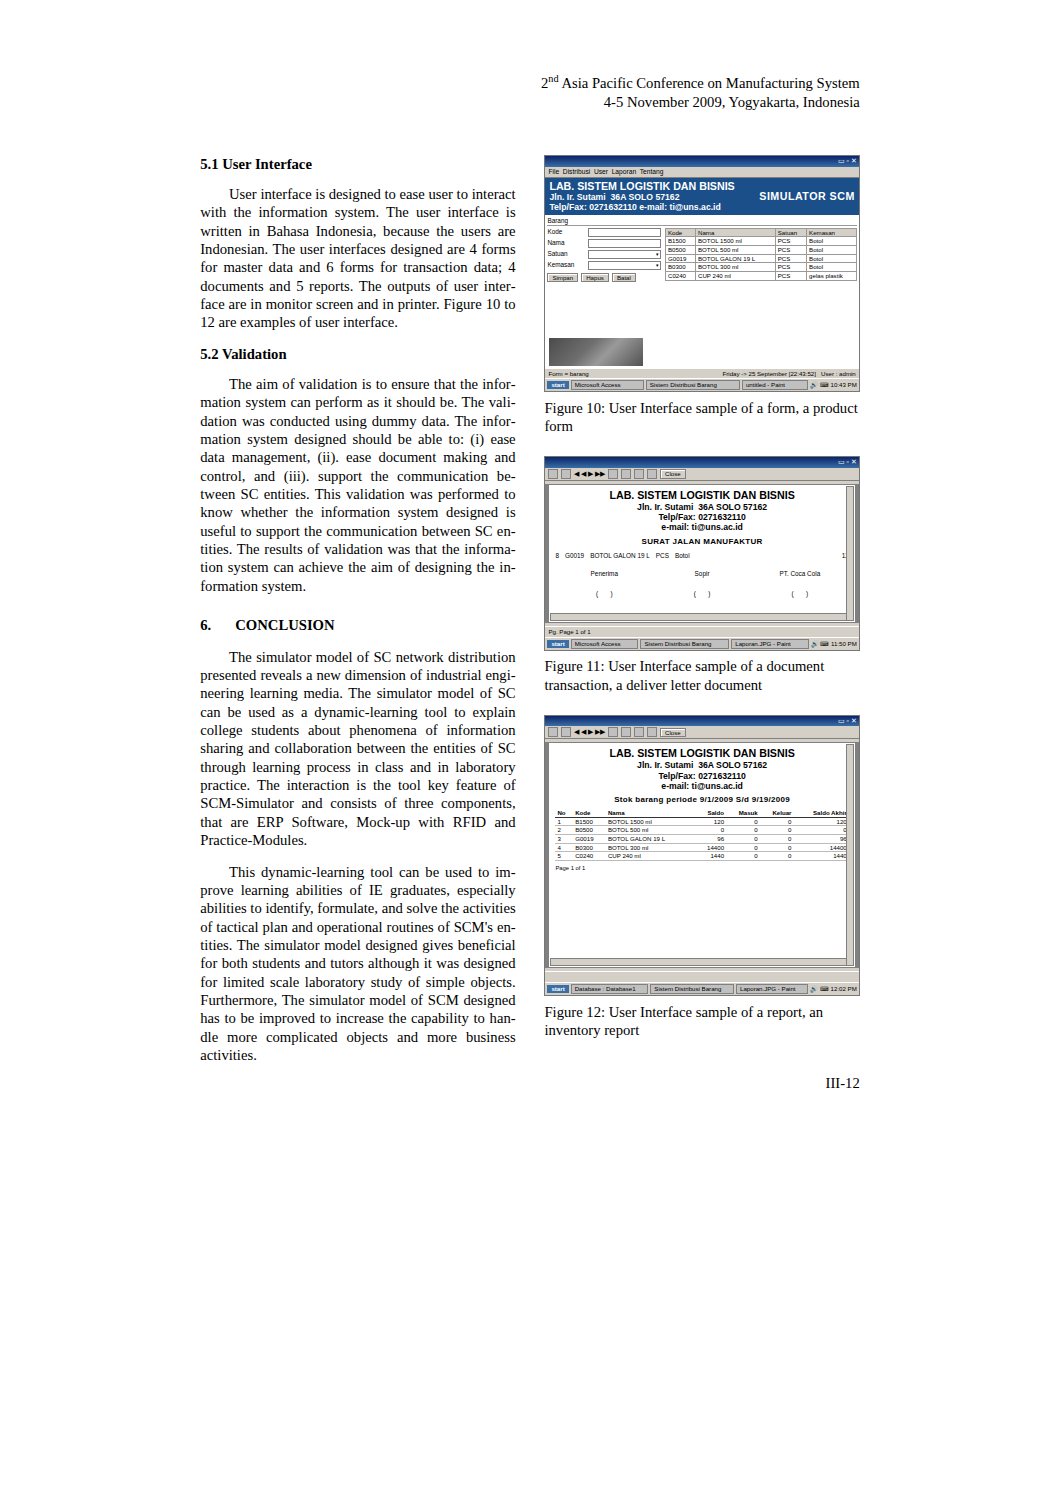2nd Asia Pacific Conference on Manufacturing System
4-5 November 2009, Yogyakarta, Indonesia
5.1 User Interface
User interface is designed to ease user to interact with the information system. The user interface is written in Bahasa Indonesia, because the users are Indonesian. The user interfaces designed are 4 forms for master data and 6 forms for transaction data; 4 documents and 5 reports. The outputs of user interface are in monitor screen and in printer. Figure 10 to 12 are examples of user interface.
5.2 Validation
The aim of validation is to ensure that the information system can perform as it should be. The validation was conducted using dummy data. The information system designed should be able to: (i) ease data management, (ii). ease document making and control, and (iii). support the communication between SC entities. This validation was performed to know whether the information system designed is useful to support the communication between SC entities. The results of validation was that the information system can achieve the aim of designing the information system.
6. CONCLUSION
The simulator model of SC network distribution presented reveals a new dimension of industrial engineering learning media. The simulator model of SC can be used as a dynamic-learning tool to explain college students about phenomena of information sharing and collaboration between the entities of SC through learning process in class and in laboratory practice. The interaction is the tool key feature of SCM-Simulator and consists of three components, that are ERP Software, Mock-up with RFID and Practice-Modules.
This dynamic-learning tool can be used to improve learning abilities of IE graduates, especially abilities to identify, formulate, and solve the activities of tactical plan and operational routines of SCM's entities. The simulator model designed gives beneficial for both students and tutors although it was designed for limited scale laboratory study of simple objects. Furthermore, The simulator model of SCM designed has to be improved to increase the capability to handle more complicated objects and more business activities.
▭ ▫ ✕
File Distribusi User Laporan Tentang
LAB. SISTEM LOGISTIK DAN BISNIS
Jln. Ir. Sutami 36A SOLO 57162
Telp/Fax: 0271632110 e-mail: ti@uns.ac.id
SIMULATOR SCM
Barang
Kode
Nama
Satuan
Kemasan
Simpan Hapus Batal
| Kode | Nama | Satuan | Kemasan |
| --- | --- | --- | --- |
| B1500 | BOTOL 1500 ml | PCS | Botol |
| B0500 | BOTOL 500 ml | PCS | Botol |
| G0019 | BOTOL GALON 19 L | PCS | Botol |
| B0300 | BOTOL 300 ml | PCS | Botol |
| C0240 | CUP 240 ml | PCS | gelas plastik |
Form = barang Friday -> 25 September [22:43:52] User : admin
start Microsoft Access Sistem Distribusi Barang untitled - Paint 🔊 ⌨ 10:43 PM
Figure 10: User Interface sample of a form, a product form
▭ ▫ ✕
◀ ◀ ▶ ▶▶ Close
LAB. SISTEM LOGISTIK DAN BISNIS
Jln. Ir. Sutami 36A SOLO 57162
Telp/Fax: 0271632110
e-mail: ti@uns.ac.id
SURAT JALAN MANUFAKTUR
8 G0019 BOTOL GALON 19 L PCS Botol 12
Penerima
( )
Sopir
( )
PT. Coca Cola
( )
Pg. Page 1 of 1
start Microsoft Access Sistem Distribusi Barang Laporan.JPG - Paint 🔊 ⌨ 11:50 PM
Figure 11: User Interface sample of a document transaction, a deliver letter document
▭ ▫ ✕
◀ ◀ ▶ ▶▶ Close
LAB. SISTEM LOGISTIK DAN BISNIS
Jln. Ir. Sutami 36A SOLO 57162
Telp/Fax: 0271632110
e-mail: ti@uns.ac.id
Stok barang periode 9/1/2009 S/d 9/19/2009
| No | Kode | Nama | Saldo | Masuk | Keluar | Saldo Akhir |
| --- | --- | --- | --- | --- | --- | --- |
| 1 | B1500 | BOTOL 1500 ml | 120 | 0 | 0 | 120 |
| 2 | B0500 | BOTOL 500 ml | 0 | 0 | 0 | 0 |
| 3 | G0019 | BOTOL GALON 19 L | 96 | 0 | 0 | 96 |
| 4 | B0300 | BOTOL 300 ml | 14400 | 0 | 0 | 14400 |
| 5 | C0240 | CUP 240 ml | 1440 | 0 | 0 | 1440 |
Page 1 of 1
start Database : Database1 Sistem Distribusi Barang Laporan.JPG - Paint 🔊 ⌨ 12:02 PM
Figure 12: User Interface sample of a report, an inventory report
III-12